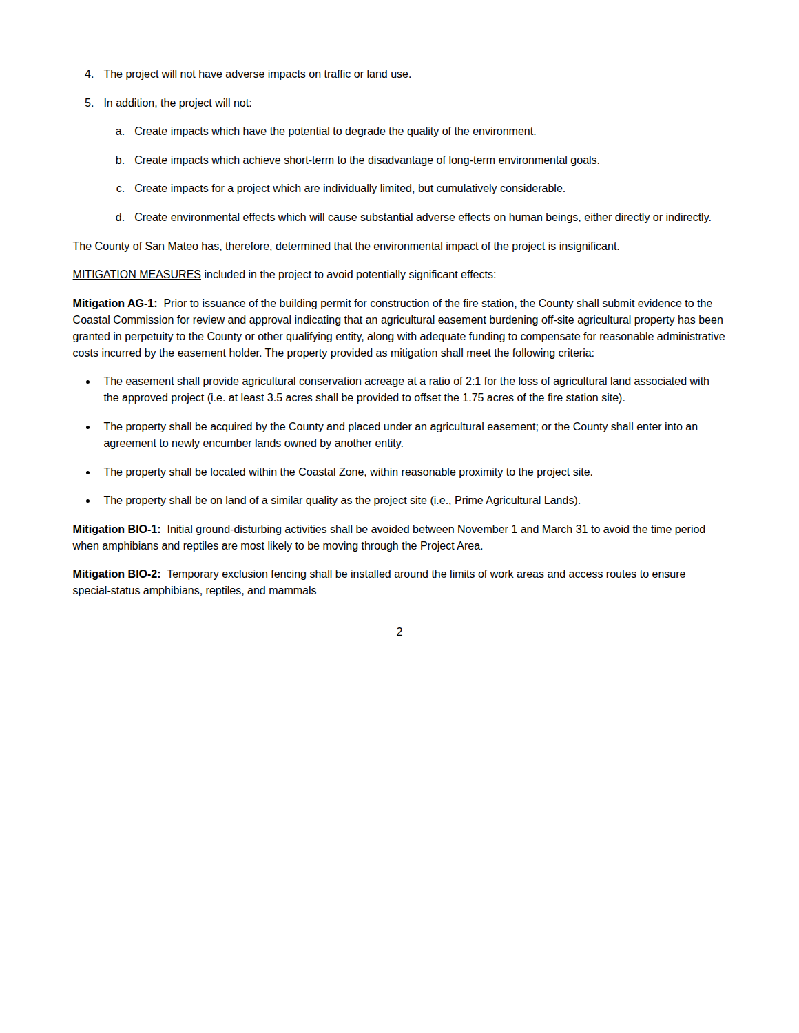The project will not have adverse impacts on traffic or land use.
In addition, the project will not:
Create impacts which have the potential to degrade the quality of the environment.
Create impacts which achieve short-term to the disadvantage of long-term environmental goals.
Create impacts for a project which are individually limited, but cumulatively considerable.
Create environmental effects which will cause substantial adverse effects on human beings, either directly or indirectly.
The County of San Mateo has, therefore, determined that the environmental impact of the project is insignificant.
MITIGATION MEASURES included in the project to avoid potentially significant effects:
Mitigation AG-1: Prior to issuance of the building permit for construction of the fire station, the County shall submit evidence to the Coastal Commission for review and approval indicating that an agricultural easement burdening off-site agricultural property has been granted in perpetuity to the County or other qualifying entity, along with adequate funding to compensate for reasonable administrative costs incurred by the easement holder. The property provided as mitigation shall meet the following criteria:
The easement shall provide agricultural conservation acreage at a ratio of 2:1 for the loss of agricultural land associated with the approved project (i.e. at least 3.5 acres shall be provided to offset the 1.75 acres of the fire station site).
The property shall be acquired by the County and placed under an agricultural easement; or the County shall enter into an agreement to newly encumber lands owned by another entity.
The property shall be located within the Coastal Zone, within reasonable proximity to the project site.
The property shall be on land of a similar quality as the project site (i.e., Prime Agricultural Lands).
Mitigation BIO-1: Initial ground-disturbing activities shall be avoided between November 1 and March 31 to avoid the time period when amphibians and reptiles are most likely to be moving through the Project Area.
Mitigation BIO-2: Temporary exclusion fencing shall be installed around the limits of work areas and access routes to ensure special-status amphibians, reptiles, and mammals
2